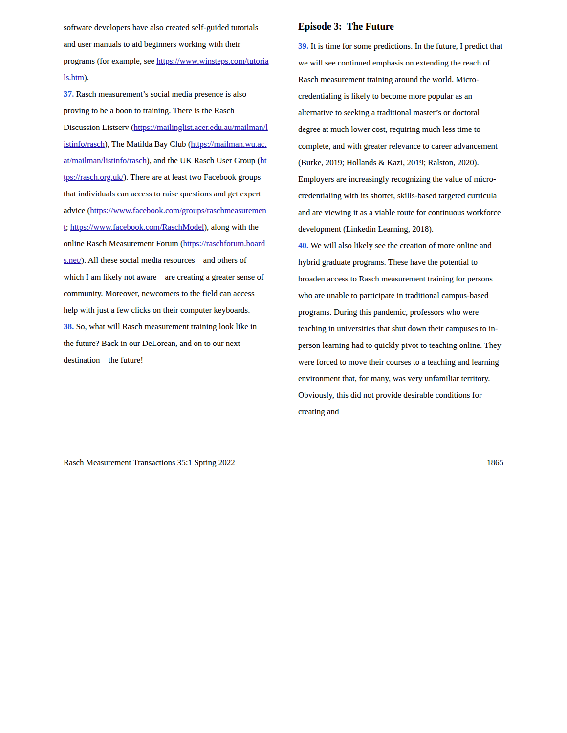software developers have also created self-guided tutorials and user manuals to aid beginners working with their programs (for example, see https://www.winsteps.com/tutorials.htm).
37. Rasch measurement’s social media presence is also proving to be a boon to training. There is the Rasch Discussion Listserv (https://mailinglist.acer.edu.au/mailman/listinfo/rasch), The Matilda Bay Club (https://mailman.wu.ac.at/mailman/listinfo/rasch), and the UK Rasch User Group (https://rasch.org.uk/). There are at least two Facebook groups that individuals can access to raise questions and get expert advice (https://www.facebook.com/groups/raschmeasurement; https://www.facebook.com/RaschModel), along with the online Rasch Measurement Forum (https://raschforum.boards.net/). All these social media resources—and others of which I am likely not aware—are creating a greater sense of community. Moreover, newcomers to the field can access help with just a few clicks on their computer keyboards.
38. So, what will Rasch measurement training look like in the future? Back in our DeLorean, and on to our next destination—the future!
Episode 3: The Future
39. It is time for some predictions. In the future, I predict that we will see continued emphasis on extending the reach of Rasch measurement training around the world. Micro-credentialing is likely to become more popular as an alternative to seeking a traditional master’s or doctoral degree at much lower cost, requiring much less time to complete, and with greater relevance to career advancement (Burke, 2019; Hollands & Kazi, 2019; Ralston, 2020). Employers are increasingly recognizing the value of micro-credentialing with its shorter, skills-based targeted curricula and are viewing it as a viable route for continuous workforce development (Linkedin Learning, 2018).
40. We will also likely see the creation of more online and hybrid graduate programs. These have the potential to broaden access to Rasch measurement training for persons who are unable to participate in traditional campus-based programs. During this pandemic, professors who were teaching in universities that shut down their campuses to in-person learning had to quickly pivot to teaching online. They were forced to move their courses to a teaching and learning environment that, for many, was very unfamiliar territory. Obviously, this did not provide desirable conditions for creating and
Rasch Measurement Transactions 35:1 Spring 2022 1865